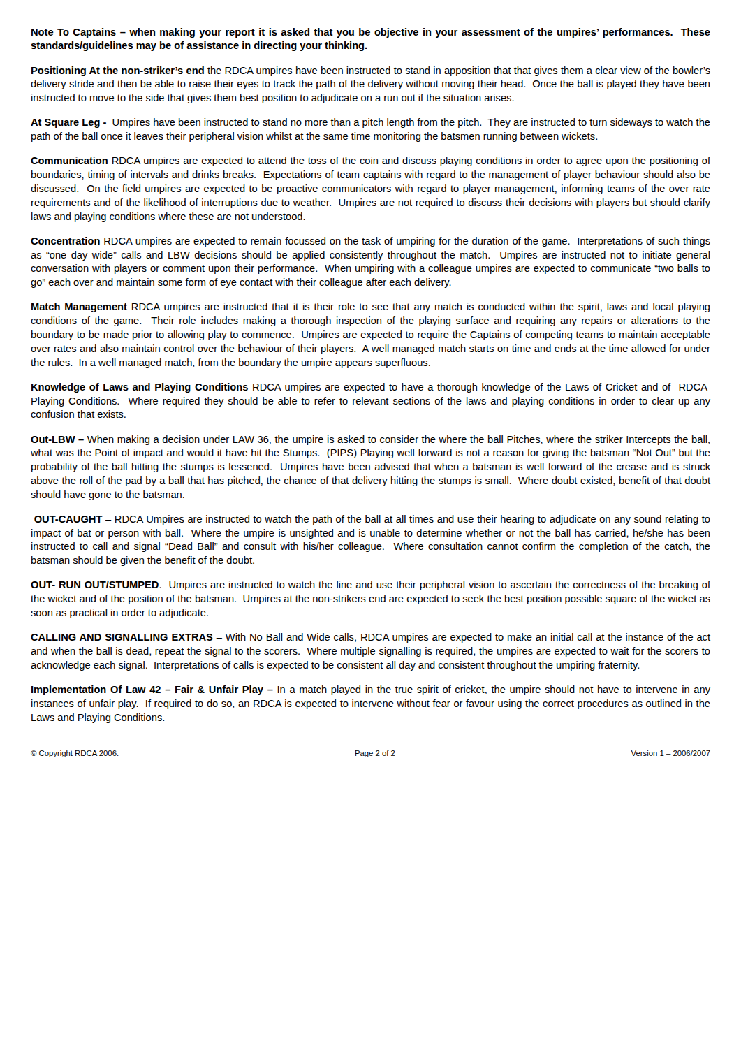Note To Captains – when making your report it is asked that you be objective in your assessment of the umpires’ performances. These standards/guidelines may be of assistance in directing your thinking.
Positioning At the non-striker’s end the RDCA umpires have been instructed to stand in apposition that that gives them a clear view of the bowler’s delivery stride and then be able to raise their eyes to track the path of the delivery without moving their head. Once the ball is played they have been instructed to move to the side that gives them best position to adjudicate on a run out if the situation arises.
At Square Leg - Umpires have been instructed to stand no more than a pitch length from the pitch. They are instructed to turn sideways to watch the path of the ball once it leaves their peripheral vision whilst at the same time monitoring the batsmen running between wickets.
Communication RDCA umpires are expected to attend the toss of the coin and discuss playing conditions in order to agree upon the positioning of boundaries, timing of intervals and drinks breaks. Expectations of team captains with regard to the management of player behaviour should also be discussed. On the field umpires are expected to be proactive communicators with regard to player management, informing teams of the over rate requirements and of the likelihood of interruptions due to weather. Umpires are not required to discuss their decisions with players but should clarify laws and playing conditions where these are not understood.
Concentration RDCA umpires are expected to remain focussed on the task of umpiring for the duration of the game. Interpretations of such things as “one day wide” calls and LBW decisions should be applied consistently throughout the match. Umpires are instructed not to initiate general conversation with players or comment upon their performance. When umpiring with a colleague umpires are expected to communicate “two balls to go” each over and maintain some form of eye contact with their colleague after each delivery.
Match Management RDCA umpires are instructed that it is their role to see that any match is conducted within the spirit, laws and local playing conditions of the game. Their role includes making a thorough inspection of the playing surface and requiring any repairs or alterations to the boundary to be made prior to allowing play to commence. Umpires are expected to require the Captains of competing teams to maintain acceptable over rates and also maintain control over the behaviour of their players. A well managed match starts on time and ends at the time allowed for under the rules. In a well managed match, from the boundary the umpire appears superfluous.
Knowledge of Laws and Playing Conditions RDCA umpires are expected to have a thorough knowledge of the Laws of Cricket and of RDCA Playing Conditions. Where required they should be able to refer to relevant sections of the laws and playing conditions in order to clear up any confusion that exists.
Out-LBW – When making a decision under LAW 36, the umpire is asked to consider the where the ball Pitches, where the striker Intercepts the ball, what was the Point of impact and would it have hit the Stumps. (PIPS) Playing well forward is not a reason for giving the batsman “Not Out” but the probability of the ball hitting the stumps is lessened. Umpires have been advised that when a batsman is well forward of the crease and is struck above the roll of the pad by a ball that has pitched, the chance of that delivery hitting the stumps is small. Where doubt existed, benefit of that doubt should have gone to the batsman.
OUT-CAUGHT – RDCA Umpires are instructed to watch the path of the ball at all times and use their hearing to adjudicate on any sound relating to impact of bat or person with ball. Where the umpire is unsighted and is unable to determine whether or not the ball has carried, he/she has been instructed to call and signal “Dead Ball” and consult with his/her colleague. Where consultation cannot confirm the completion of the catch, the batsman should be given the benefit of the doubt.
OUT- RUN OUT/STUMPED. Umpires are instructed to watch the line and use their peripheral vision to ascertain the correctness of the breaking of the wicket and of the position of the batsman. Umpires at the non-strikers end are expected to seek the best position possible square of the wicket as soon as practical in order to adjudicate.
CALLING AND SIGNALLING EXTRAS – With No Ball and Wide calls, RDCA umpires are expected to make an initial call at the instance of the act and when the ball is dead, repeat the signal to the scorers. Where multiple signalling is required, the umpires are expected to wait for the scorers to acknowledge each signal. Interpretations of calls is expected to be consistent all day and consistent throughout the umpiring fraternity.
Implementation Of Law 42 – Fair & Unfair Play – In a match played in the true spirit of cricket, the umpire should not have to intervene in any instances of unfair play. If required to do so, an RDCA is expected to intervene without fear or favour using the correct procedures as outlined in the Laws and Playing Conditions.
© Copyright RDCA 2006. Page 2 of 2 Version 1 – 2006/2007